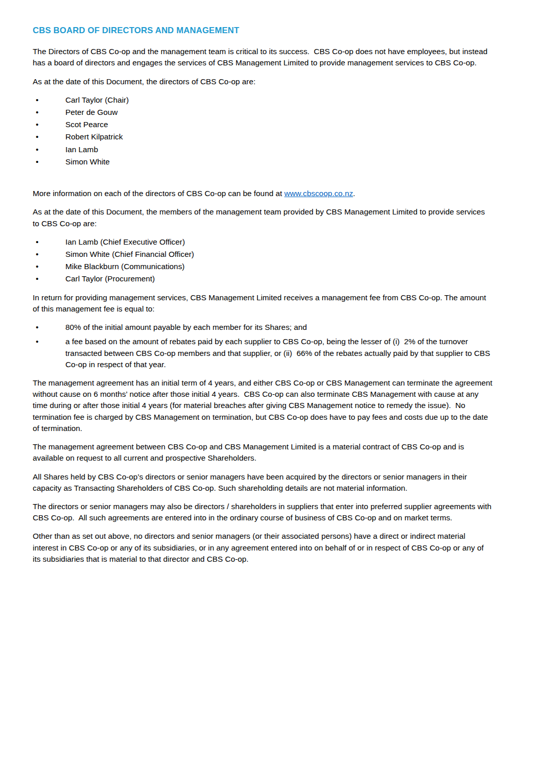CBS Board of Directors and Management
The Directors of CBS Co-op and the management team is critical to its success. CBS Co-op does not have employees, but instead has a board of directors and engages the services of CBS Management Limited to provide management services to CBS Co-op.
As at the date of this Document, the directors of CBS Co-op are:
Carl Taylor (Chair)
Peter de Gouw
Scot Pearce
Robert Kilpatrick
Ian Lamb
Simon White
More information on each of the directors of CBS Co-op can be found at www.cbscoop.co.nz.
As at the date of this Document, the members of the management team provided by CBS Management Limited to provide services to CBS Co-op are:
Ian Lamb (Chief Executive Officer)
Simon White (Chief Financial Officer)
Mike Blackburn (Communications)
Carl Taylor (Procurement)
In return for providing management services, CBS Management Limited receives a management fee from CBS Co-op. The amount of this management fee is equal to:
80% of the initial amount payable by each member for its Shares; and
a fee based on the amount of rebates paid by each supplier to CBS Co-op, being the lesser of (i) 2% of the turnover transacted between CBS Co-op members and that supplier, or (ii) 66% of the rebates actually paid by that supplier to CBS Co-op in respect of that year.
The management agreement has an initial term of 4 years, and either CBS Co-op or CBS Management can terminate the agreement without cause on 6 months’ notice after those initial 4 years. CBS Co-op can also terminate CBS Management with cause at any time during or after those initial 4 years (for material breaches after giving CBS Management notice to remedy the issue). No termination fee is charged by CBS Management on termination, but CBS Co-op does have to pay fees and costs due up to the date of termination.
The management agreement between CBS Co-op and CBS Management Limited is a material contract of CBS Co-op and is available on request to all current and prospective Shareholders.
All Shares held by CBS Co-op’s directors or senior managers have been acquired by the directors or senior managers in their capacity as Transacting Shareholders of CBS Co-op. Such shareholding details are not material information.
The directors or senior managers may also be directors / shareholders in suppliers that enter into preferred supplier agreements with CBS Co-op. All such agreements are entered into in the ordinary course of business of CBS Co-op and on market terms.
Other than as set out above, no directors and senior managers (or their associated persons) have a direct or indirect material interest in CBS Co-op or any of its subsidiaries, or in any agreement entered into on behalf of or in respect of CBS Co-op or any of its subsidiaries that is material to that director and CBS Co-op.